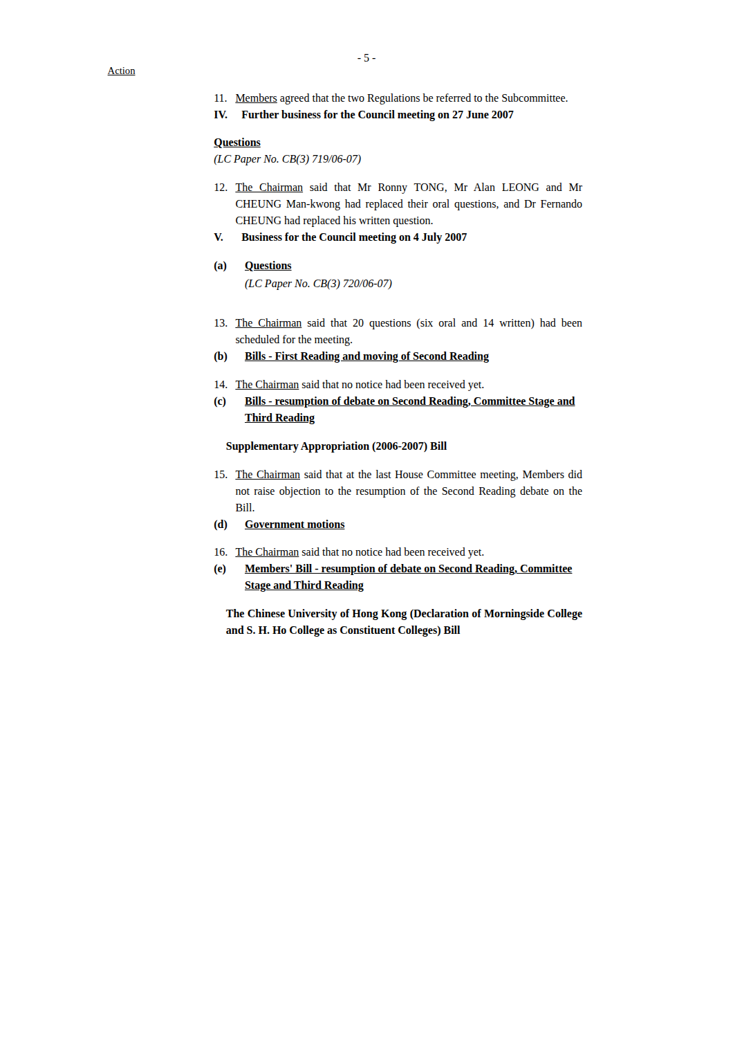- 5 -
Action
11.
Members agreed that the two Regulations be referred to the Subcommittee.
IV.
Further business for the Council meeting on 27 June 2007
Questions
(LC Paper No. CB(3) 719/06-07)
12.
The Chairman said that Mr Ronny TONG, Mr Alan LEONG and Mr CHEUNG Man-kwong had replaced their oral questions, and Dr Fernando CHEUNG had replaced his written question.
V.
Business for the Council meeting on 4 July 2007
(a)
Questions
(LC Paper No. CB(3) 720/06-07)
13.
The Chairman said that 20 questions (six oral and 14 written) had been scheduled for the meeting.
(b)
Bills - First Reading and moving of Second Reading
14.
The Chairman said that no notice had been received yet.
(c)
Bills - resumption of debate on Second Reading, Committee Stage and Third Reading
Supplementary Appropriation (2006-2007) Bill
15.
The Chairman said that at the last House Committee meeting, Members did not raise objection to the resumption of the Second Reading debate on the Bill.
(d)
Government motions
16.
The Chairman said that no notice had been received yet.
(e)
Members' Bill - resumption of debate on Second Reading, Committee Stage and Third Reading
The Chinese University of Hong Kong (Declaration of Morningside College and S. H. Ho College as Constituent Colleges) Bill